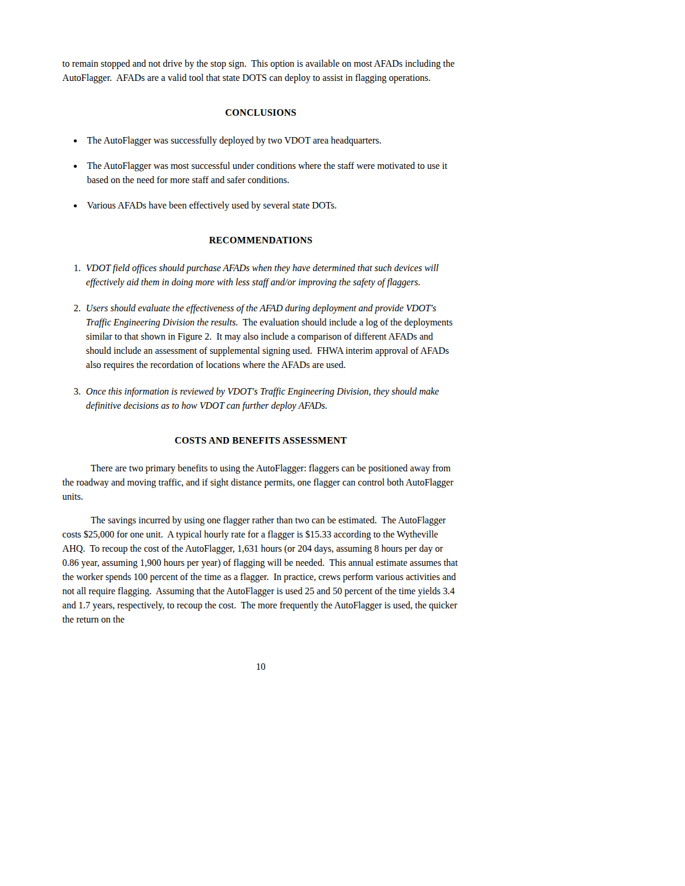to remain stopped and not drive by the stop sign. This option is available on most AFADs including the AutoFlagger. AFADs are a valid tool that state DOTS can deploy to assist in flagging operations.
CONCLUSIONS
The AutoFlagger was successfully deployed by two VDOT area headquarters.
The AutoFlagger was most successful under conditions where the staff were motivated to use it based on the need for more staff and safer conditions.
Various AFADs have been effectively used by several state DOTs.
RECOMMENDATIONS
VDOT field offices should purchase AFADs when they have determined that such devices will effectively aid them in doing more with less staff and/or improving the safety of flaggers.
Users should evaluate the effectiveness of the AFAD during deployment and provide VDOT's Traffic Engineering Division the results. The evaluation should include a log of the deployments similar to that shown in Figure 2. It may also include a comparison of different AFADs and should include an assessment of supplemental signing used. FHWA interim approval of AFADs also requires the recordation of locations where the AFADs are used.
Once this information is reviewed by VDOT's Traffic Engineering Division, they should make definitive decisions as to how VDOT can further deploy AFADs.
COSTS AND BENEFITS ASSESSMENT
There are two primary benefits to using the AutoFlagger: flaggers can be positioned away from the roadway and moving traffic, and if sight distance permits, one flagger can control both AutoFlagger units.
The savings incurred by using one flagger rather than two can be estimated. The AutoFlagger costs $25,000 for one unit. A typical hourly rate for a flagger is $15.33 according to the Wytheville AHQ. To recoup the cost of the AutoFlagger, 1,631 hours (or 204 days, assuming 8 hours per day or 0.86 year, assuming 1,900 hours per year) of flagging will be needed. This annual estimate assumes that the worker spends 100 percent of the time as a flagger. In practice, crews perform various activities and not all require flagging. Assuming that the AutoFlagger is used 25 and 50 percent of the time yields 3.4 and 1.7 years, respectively, to recoup the cost. The more frequently the AutoFlagger is used, the quicker the return on the
10